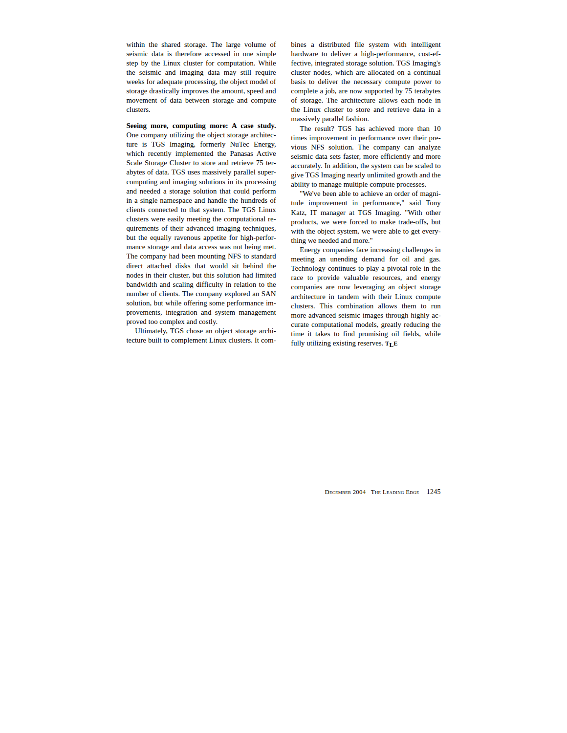within the shared storage. The large volume of seismic data is therefore accessed in one simple step by the Linux cluster for computation. While the seismic and imaging data may still require weeks for adequate processing, the object model of storage drastically improves the amount, speed and movement of data between storage and compute clusters.
Seeing more, computing more: A case study. One company utilizing the object storage architecture is TGS Imaging, formerly NuTec Energy, which recently implemented the Panasas Active Scale Storage Cluster to store and retrieve 75 terabytes of data. TGS uses massively parallel supercomputing and imaging solutions in its processing and needed a storage solution that could perform in a single namespace and handle the hundreds of clients connected to that system. The TGS Linux clusters were easily meeting the computational requirements of their advanced imaging techniques, but the equally ravenous appetite for high-performance storage and data access was not being met. The company had been mounting NFS to standard direct attached disks that would sit behind the nodes in their cluster, but this solution had limited bandwidth and scaling difficulty in relation to the number of clients. The company explored an SAN solution, but while offering some performance improvements, integration and system management proved too complex and costly.
Ultimately, TGS chose an object storage architecture built to complement Linux clusters. It combines a distributed file system with intelligent hardware to deliver a high-performance, cost-effective, integrated storage solution. TGS Imaging's cluster nodes, which are allocated on a continual basis to deliver the necessary compute power to complete a job, are now supported by 75 terabytes of storage. The architecture allows each node in the Linux cluster to store and retrieve data in a massively parallel fashion.
The result? TGS has achieved more than 10 times improvement in performance over their previous NFS solution. The company can analyze seismic data sets faster, more efficiently and more accurately. In addition, the system can be scaled to give TGS Imaging nearly unlimited growth and the ability to manage multiple compute processes.
"We've been able to achieve an order of magnitude improvement in performance," said Tony Katz, IT manager at TGS Imaging. "With other products, we were forced to make trade-offs, but with the object system, we were able to get everything we needed and more."
Energy companies face increasing challenges in meeting an unending demand for oil and gas. Technology continues to play a pivotal role in the race to provide valuable resources, and energy companies are now leveraging an object storage architecture in tandem with their Linux compute clusters. This combination allows them to run more advanced seismic images through highly accurate computational models, greatly reducing the time it takes to find promising oil fields, while fully utilizing existing reserves. TLE
December 2004 The Leading Edge1245